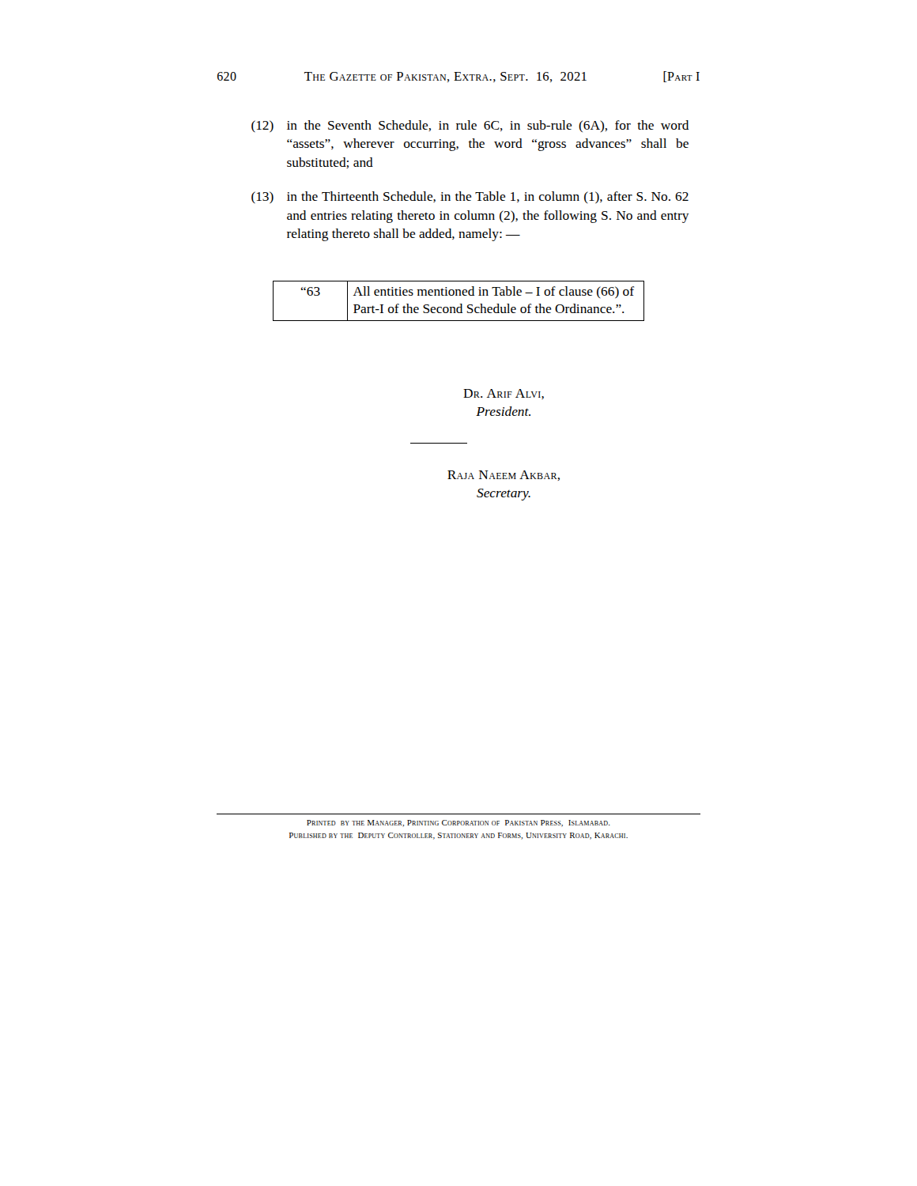620
The Gazette of Pakistan, Extra., Sept. 16, 2021
[Part I
(12)
in the Seventh Schedule, in rule 6C, in sub-rule (6A), for the word “assets”, wherever occurring, the word “gross advances” shall be substituted; and
(13)
in the Thirteenth Schedule, in the Table 1, in column (1), after S. No. 62 and entries relating thereto in column (2), the following S. No and entry relating thereto shall be added, namely: —
| “63 | All entities mentioned in Table – I of clause (66) of Part-I of the Second Schedule of the Ordinance.”. |
Dr. Arif Alvi,
President.
Raja Naeem Akbar,
Secretary.
Printed by the Manager, Printing Corporation of Pakistan Press, Islamabad.
Published by the Deputy Controller, Stationery and Forms, University Road, Karachi.